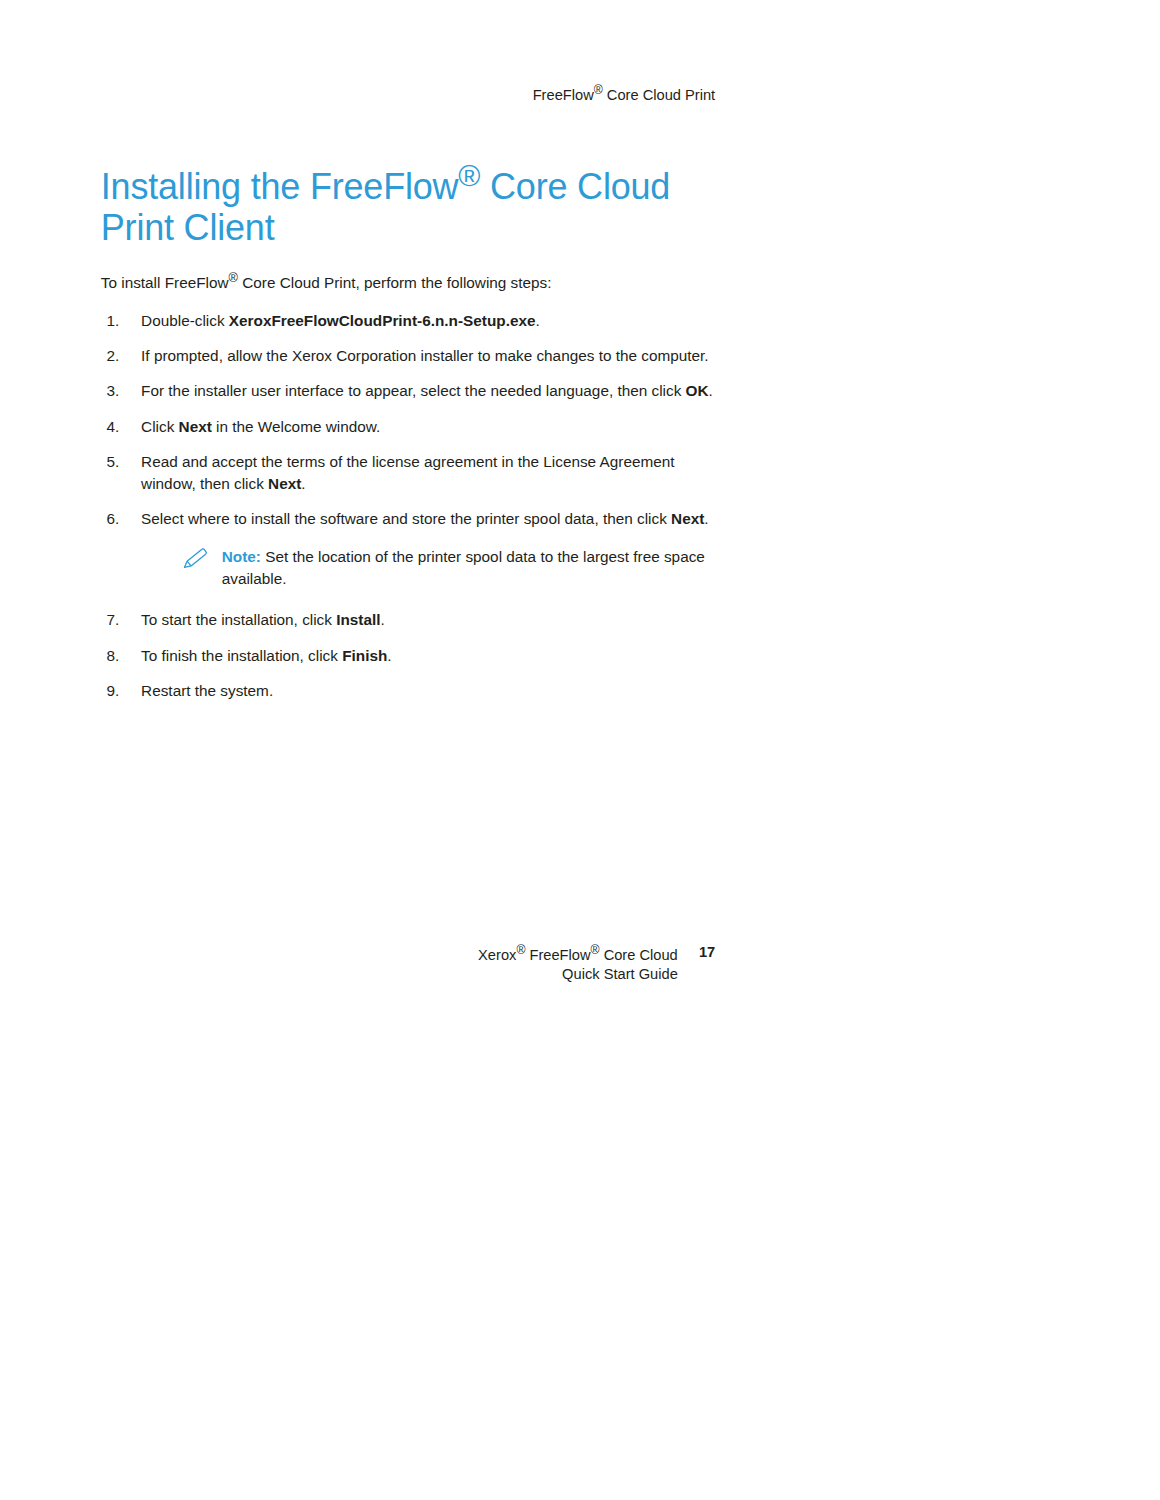FreeFlow® Core Cloud Print
Installing the FreeFlow® Core Cloud Print Client
To install FreeFlow® Core Cloud Print, perform the following steps:
Double-click XeroxFreeFlowCloudPrint-6.n.n-Setup.exe.
If prompted, allow the Xerox Corporation installer to make changes to the computer.
For the installer user interface to appear, select the needed language, then click OK.
Click Next in the Welcome window.
Read and accept the terms of the license agreement in the License Agreement window, then click Next.
Select where to install the software and store the printer spool data, then click Next.
Note: Set the location of the printer spool data to the largest free space available.
To start the installation, click Install.
To finish the installation, click Finish.
Restart the system.
Xerox® FreeFlow® Core Cloud
Quick Start Guide
17